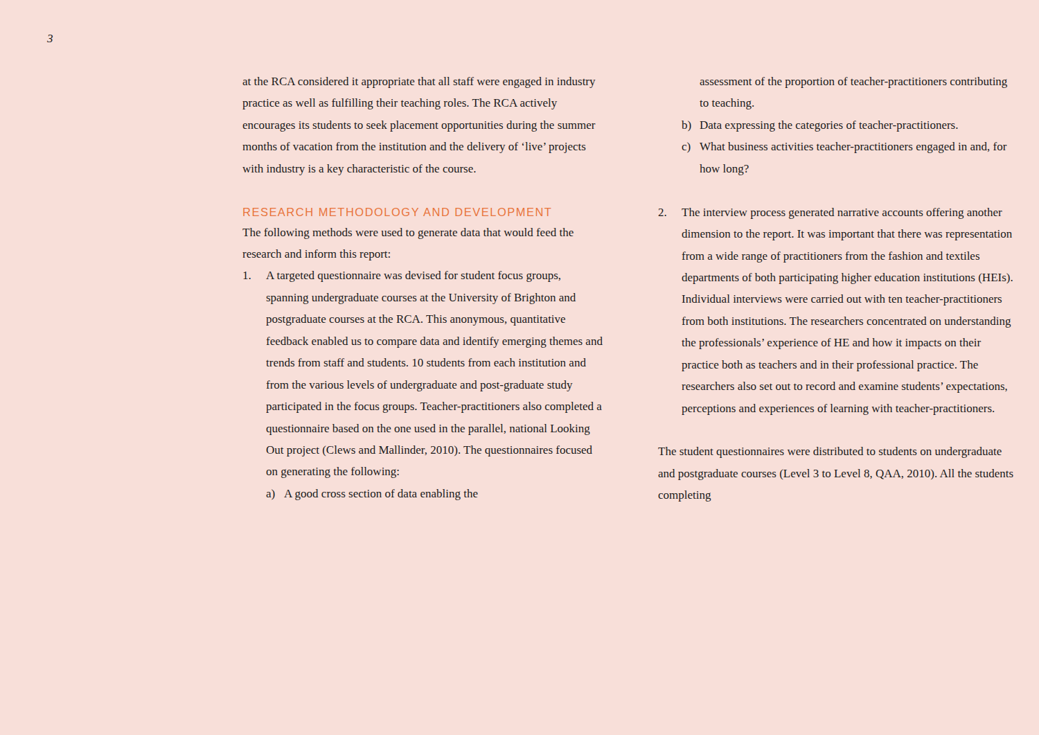3
at the RCA considered it appropriate that all staff were engaged in industry practice as well as fulfilling their teaching roles. The RCA actively encourages its students to seek placement opportunities during the summer months of vacation from the institution and the delivery of ‘live’ projects with industry is a key characteristic of the course.
Research methodology and development
The following methods were used to generate data that would feed the research and inform this report:
1.
A targeted questionnaire was devised for student focus groups, spanning undergraduate courses at the University of Brighton and postgraduate courses at the RCA. This anonymous, quantitative feedback enabled us to compare data and identify emerging themes and trends from staff and students. 10 students from each institution and from the various levels of undergraduate and post-graduate study participated in the focus groups. Teacher-practitioners also completed a questionnaire based on the one used in the parallel, national Looking Out project (Clews and Mallinder, 2010). The questionnaires focused on generating the following:
a)
A good cross section of data enabling the
assessment of the proportion of teacher-practitioners contributing to teaching.
b)
Data expressing the categories of teacher-practitioners.
c)
What business activities teacher-practitioners engaged in and, for how long?
2.
The interview process generated narrative accounts offering another dimension to the report. It was important that there was representation from a wide range of practitioners from the fashion and textiles departments of both participating higher education institutions (HEIs). Individual interviews were carried out with ten teacher-practitioners from both institutions. The researchers concentrated on understanding the professionals’ experience of HE and how it impacts on their practice both as teachers and in their professional practice. The researchers also set out to record and examine students’ expectations, perceptions and experiences of learning with teacher-practitioners.
The student questionnaires were distributed to students on undergraduate and postgraduate courses (Level 3 to Level 8, QAA, 2010). All the students completing